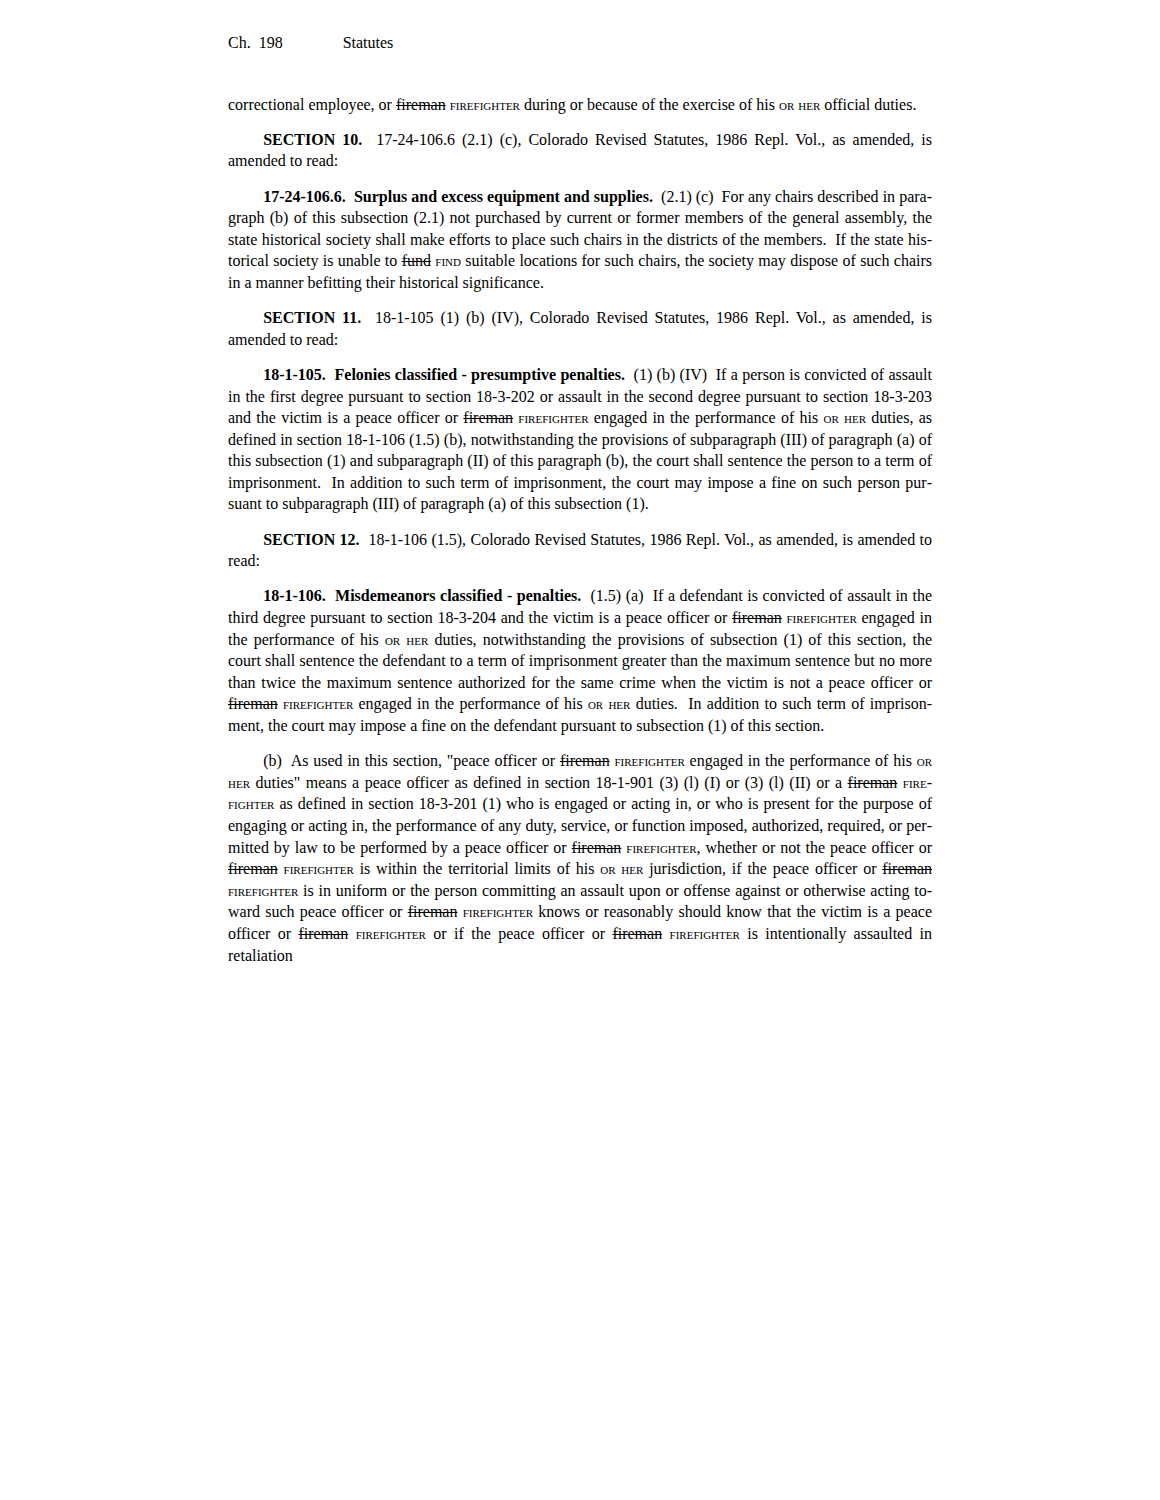Ch. 198 Statutes
correctional employee, or fireman firefighter during or because of the exercise of his or her official duties.
SECTION 10. 17-24-106.6 (2.1) (c), Colorado Revised Statutes, 1986 Repl. Vol., as amended, is amended to read:
17-24-106.6. Surplus and excess equipment and supplies. (2.1) (c) For any chairs described in paragraph (b) of this subsection (2.1) not purchased by current or former members of the general assembly, the state historical society shall make efforts to place such chairs in the districts of the members. If the state historical society is unable to fund find suitable locations for such chairs, the society may dispose of such chairs in a manner befitting their historical significance.
SECTION 11. 18-1-105 (1) (b) (IV), Colorado Revised Statutes, 1986 Repl. Vol., as amended, is amended to read:
18-1-105. Felonies classified - presumptive penalties. (1) (b) (IV) If a person is convicted of assault in the first degree pursuant to section 18-3-202 or assault in the second degree pursuant to section 18-3-203 and the victim is a peace officer or fireman firefighter engaged in the performance of his or her duties, as defined in section 18-1-106 (1.5) (b), notwithstanding the provisions of subparagraph (III) of paragraph (a) of this subsection (1) and subparagraph (II) of this paragraph (b), the court shall sentence the person to a term of imprisonment. In addition to such term of imprisonment, the court may impose a fine on such person pursuant to subparagraph (III) of paragraph (a) of this subsection (1).
SECTION 12. 18-1-106 (1.5), Colorado Revised Statutes, 1986 Repl. Vol., as amended, is amended to read:
18-1-106. Misdemeanors classified - penalties. (1.5) (a) If a defendant is convicted of assault in the third degree pursuant to section 18-3-204 and the victim is a peace officer or fireman firefighter engaged in the performance of his or her duties, notwithstanding the provisions of subsection (1) of this section, the court shall sentence the defendant to a term of imprisonment greater than the maximum sentence but no more than twice the maximum sentence authorized for the same crime when the victim is not a peace officer or fireman firefighter engaged in the performance of his or her duties. In addition to such term of imprisonment, the court may impose a fine on the defendant pursuant to subsection (1) of this section.
(b) As used in this section, "peace officer or fireman firefighter engaged in the performance of his or her duties" means a peace officer as defined in section 18-1-901 (3) (l) (I) or (3) (l) (II) or a fireman firefighter as defined in section 18-3-201 (1) who is engaged or acting in, or who is present for the purpose of engaging or acting in, the performance of any duty, service, or function imposed, authorized, required, or permitted by law to be performed by a peace officer or fireman firefighter, whether or not the peace officer or fireman firefighter is within the territorial limits of his or her jurisdiction, if the peace officer or fireman firefighter is in uniform or the person committing an assault upon or offense against or otherwise acting toward such peace officer or fireman firefighter knows or reasonably should know that the victim is a peace officer or fireman firefighter or if the peace officer or fireman firefighter is intentionally assaulted in retaliation